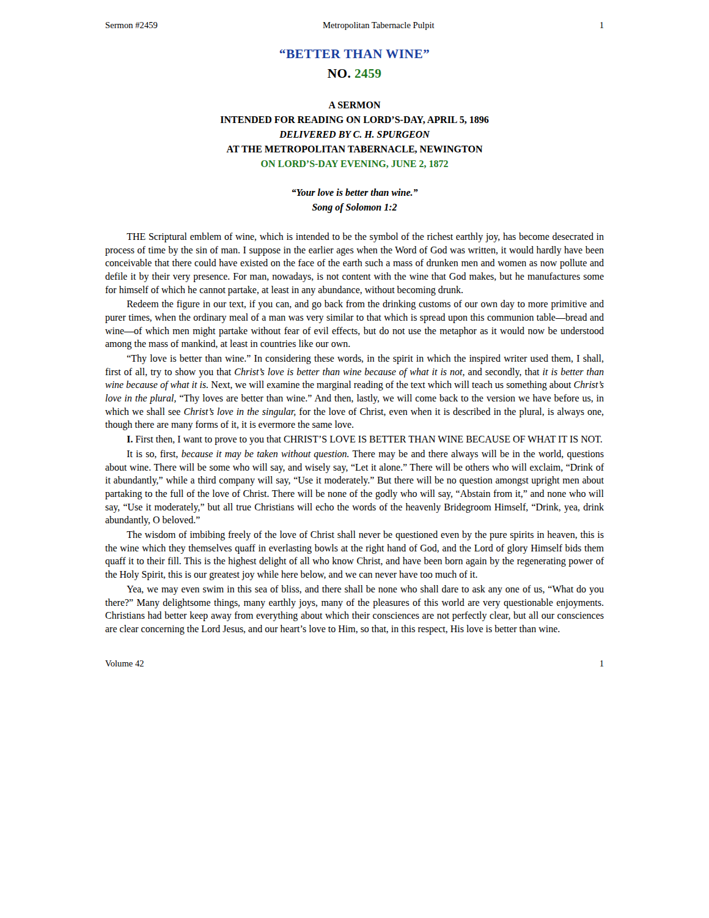Sermon #2459 Metropolitan Tabernacle Pulpit 1
“BETTER THAN WINE” NO. 2459
A SERMON
INTENDED FOR READING ON LORD’S-DAY, APRIL 5, 1896
DELIVERED BY C. H. SPURGEON
AT THE METROPOLITAN TABERNACLE, NEWINGTON
ON LORD’S-DAY EVENING, JUNE 2, 1872
“Your love is better than wine.”
Song of Solomon 1:2
THE Scriptural emblem of wine, which is intended to be the symbol of the richest earthly joy, has become desecrated in process of time by the sin of man. I suppose in the earlier ages when the Word of God was written, it would hardly have been conceivable that there could have existed on the face of the earth such a mass of drunken men and women as now pollute and defile it by their very presence. For man, nowadays, is not content with the wine that God makes, but he manufactures some for himself of which he cannot partake, at least in any abundance, without becoming drunk.
Redeem the figure in our text, if you can, and go back from the drinking customs of our own day to more primitive and purer times, when the ordinary meal of a man was very similar to that which is spread upon this communion table—bread and wine—of which men might partake without fear of evil effects, but do not use the metaphor as it would now be understood among the mass of mankind, at least in countries like our own.
“Thy love is better than wine.” In considering these words, in the spirit in which the inspired writer used them, I shall, first of all, try to show you that Christ’s love is better than wine because of what it is not, and secondly, that it is better than wine because of what it is. Next, we will examine the marginal reading of the text which will teach us something about Christ’s love in the plural, “Thy loves are better than wine.” And then, lastly, we will come back to the version we have before us, in which we shall see Christ’s love in the singular, for the love of Christ, even when it is described in the plural, is always one, though there are many forms of it, it is evermore the same love.
I. First then, I want to prove to you that CHRIST’S LOVE IS BETTER THAN WINE BECAUSE OF WHAT IT IS NOT.
It is so, first, because it may be taken without question. There may be and there always will be in the world, questions about wine. There will be some who will say, and wisely say, “Let it alone.” There will be others who will exclaim, “Drink of it abundantly,” while a third company will say, “Use it moderately.” But there will be no question amongst upright men about partaking to the full of the love of Christ. There will be none of the godly who will say, “Abstain from it,” and none who will say, “Use it moderately,” but all true Christians will echo the words of the heavenly Bridegroom Himself, “Drink, yea, drink abundantly, O beloved.”
The wisdom of imbibing freely of the love of Christ shall never be questioned even by the pure spirits in heaven, this is the wine which they themselves quaff in everlasting bowls at the right hand of God, and the Lord of glory Himself bids them quaff it to their fill. This is the highest delight of all who know Christ, and have been born again by the regenerating power of the Holy Spirit, this is our greatest joy while here below, and we can never have too much of it.
Yea, we may even swim in this sea of bliss, and there shall be none who shall dare to ask any one of us, “What do you there?” Many delightsome things, many earthly joys, many of the pleasures of this world are very questionable enjoyments. Christians had better keep away from everything about which their consciences are not perfectly clear, but all our consciences are clear concerning the Lord Jesus, and our heart’s love to Him, so that, in this respect, His love is better than wine.
Volume 42 1